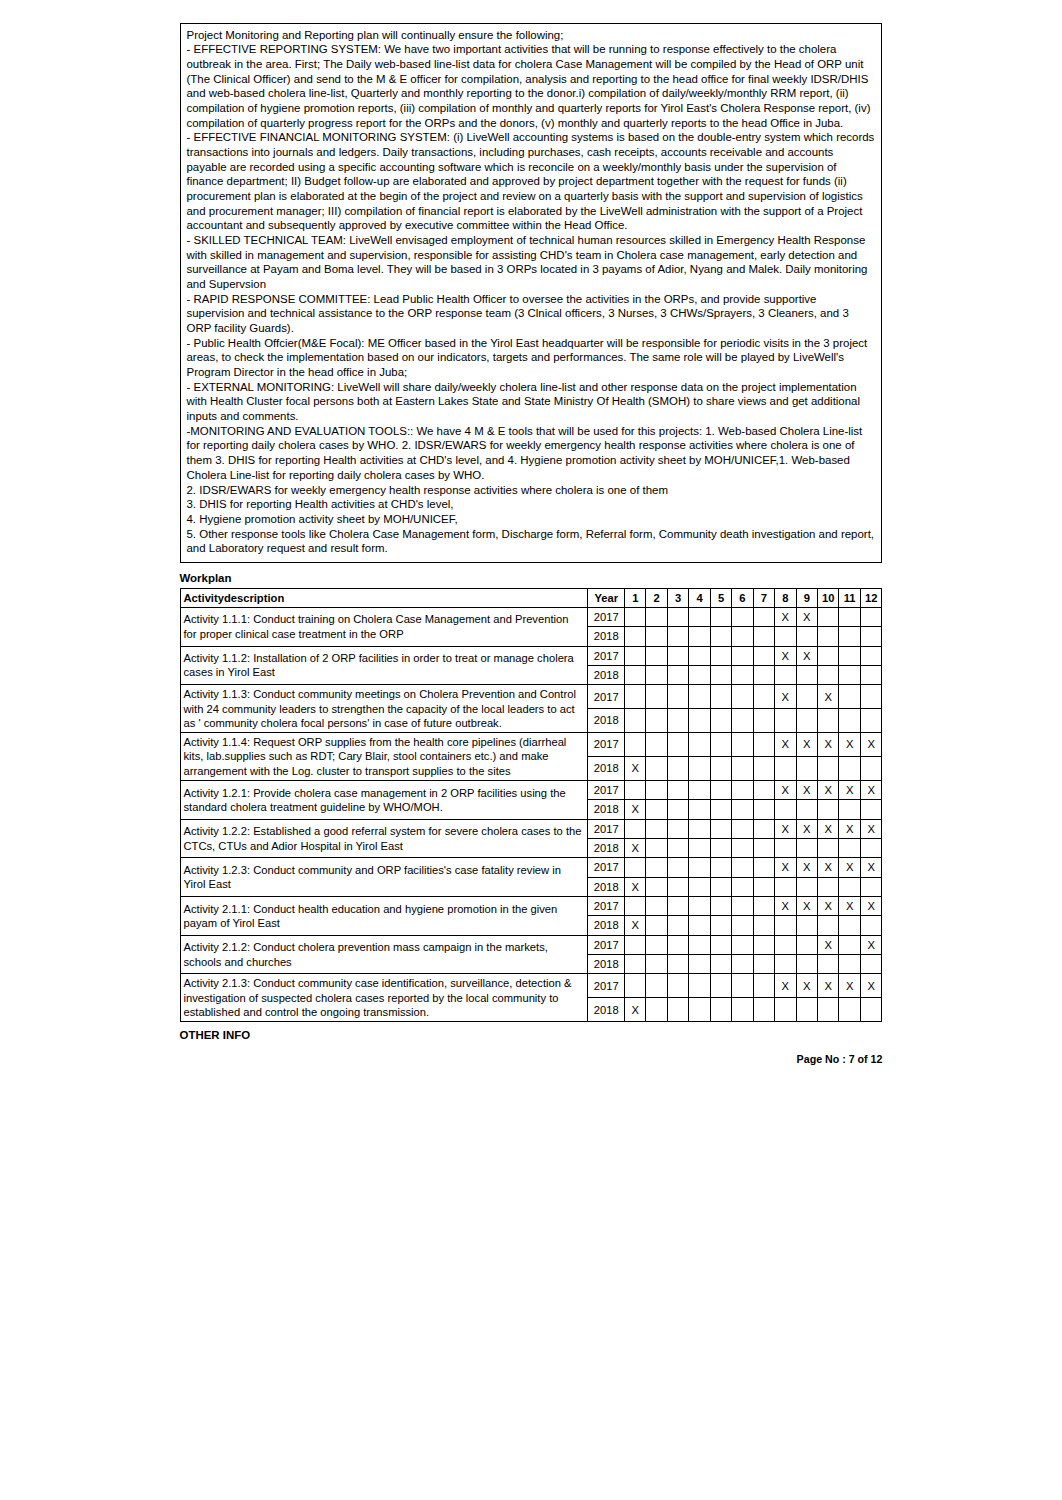Project Monitoring and Reporting plan will continually ensure the following;
- EFFECTIVE REPORTING SYSTEM: We have two important activities that will be running to response effectively to the cholera outbreak in the area. First; The Daily web-based line-list data for cholera Case Management will be compiled by the Head of ORP unit (The Clinical Officer) and send to the M & E officer for compilation, analysis and reporting to the head office for final weekly IDSR/DHIS and web-based cholera line-list, Quarterly and monthly reporting to the donor.i) compilation of daily/weekly/monthly RRM report, (ii) compilation of hygiene promotion reports, (iii) compilation of monthly and quarterly reports for Yirol East's Cholera Response report, (iv) compilation of quarterly progress report for the ORPs and the donors, (v) monthly and quarterly reports to the head Office in Juba.
- EFFECTIVE FINANCIAL MONITORING SYSTEM: (i) LiveWell accounting systems is based on the double-entry system which records transactions into journals and ledgers. Daily transactions, including purchases, cash receipts, accounts receivable and accounts payable are recorded using a specific accounting software which is reconcile on a weekly/monthly basis under the supervision of finance department; II) Budget follow-up are elaborated and approved by project department together with the request for funds (ii) procurement plan is elaborated at the begin of the project and review on a quarterly basis with the support and supervision of logistics and procurement manager; III) compilation of financial report is elaborated by the LiveWell administration with the support of a Project accountant and subsequently approved by executive committee within the Head Office.
- SKILLED TECHNICAL TEAM: LiveWell envisaged employment of technical human resources skilled in Emergency Health Response with skilled in management and supervision, responsible for assisting CHD's team in Cholera case management, early detection and surveillance at Payam and Boma level. They will be based in 3 ORPs located in 3 payams of Adior, Nyang and Malek. Daily monitoring and Supervsion
- RAPID RESPONSE COMMITTEE: Lead Public Health Officer to oversee the activities in the ORPs, and provide supportive supervision and technical assistance to the ORP response team (3 Clnical officers, 3 Nurses, 3 CHWs/Sprayers, 3 Cleaners, and 3 ORP facility Guards).
- Public Health Offcier(M&E Focal): ME Officer based in the Yirol East headquarter will be responsible for periodic visits in the 3 project areas, to check the implementation based on our indicators, targets and performances. The same role will be played by LiveWell's Program Director in the head office in Juba;
- EXTERNAL MONITORING: LiveWell will share daily/weekly cholera line-list and other response data on the project implementation with Health Cluster focal persons both at Eastern Lakes State and State Ministry Of Health (SMOH) to share views and get additional inputs and comments.
-MONITORING AND EVALUATION TOOLS:: We have 4 M & E tools that will be used for this projects: 1. Web-based Cholera Line-list for reporting daily cholera cases by WHO. 2. IDSR/EWARS for weekly emergency health response activities where cholera is one of them 3. DHIS for reporting Health activities at CHD's level, and 4. Hygiene promotion activity sheet by MOH/UNICEF,1. Web-based Cholera Line-list for reporting daily cholera cases by WHO.
2. IDSR/EWARS for weekly emergency health response activities where cholera is one of them
3. DHIS for reporting Health activities at CHD's level,
4. Hygiene promotion activity sheet by MOH/UNICEF,
5. Other response tools like Cholera Case Management form, Discharge form, Referral form, Community death investigation and report, and Laboratory request and result form.
Workplan
| Activitydescription | Year | 1 | 2 | 3 | 4 | 5 | 6 | 7 | 8 | 9 | 10 | 11 | 12 |
| --- | --- | --- | --- | --- | --- | --- | --- | --- | --- | --- | --- | --- | --- |
| Activity 1.1.1: Conduct training on Cholera Case Management and Prevention for proper clinical case treatment in the ORP | 2017 | | | | | | | | X | X | | | |
| 2018 | | | | | | | | | | | | |
| Activity 1.1.2: Installation of 2 ORP facilities in order to treat or manage cholera cases in Yirol East | 2017 | | | | | | | | X | X | | | |
| 2018 | | | | | | | | | | | | |
| Activity 1.1.3: Conduct community meetings on Cholera Prevention and Control with 24 community leaders to strengthen the capacity of the local leaders to act as ' community cholera focal persons' in case of future outbreak. | 2017 | | | | | | | | X | | X | | |
| 2018 | | | | | | | | | | | | |
| Activity 1.1.4: Request ORP supplies from the health core pipelines (diarrheal kits, lab.supplies such as RDT; Cary Blair, stool containers etc.) and make arrangement with the Log. cluster to transport supplies to the sites | 2017 | | | | | | | | X | X | X | X | X |
| 2018 | X | | | | | | | | | | | |
| Activity 1.2.1: Provide cholera case management in 2 ORP facilities using the standard cholera treatment guideline by WHO/MOH. | 2017 | | | | | | | | X | X | X | X | X |
| 2018 | X | | | | | | | | | | | |
| Activity 1.2.2: Established a good referral system for severe cholera cases to the CTCs, CTUs and Adior Hospital in Yirol East | 2017 | | | | | | | | X | X | X | X | X |
| 2018 | X | | | | | | | | | | | |
| Activity 1.2.3: Conduct community and ORP facilities's case fatality review in Yirol East | 2017 | | | | | | | | X | X | X | X | X |
| 2018 | X | | | | | | | | | | | |
| Activity 2.1.1: Conduct health education and hygiene promotion in the given payam of Yirol East | 2017 | | | | | | | | X | X | X | X | X |
| 2018 | X | | | | | | | | | | | |
| Activity 2.1.2: Conduct cholera prevention mass campaign in the markets, schools and churches | 2017 | | | | | | | | | | X | | X |
| 2018 | | | | | | | | | | | | |
| Activity 2.1.3: Conduct community case identification, surveillance, detection & investigation of suspected cholera cases reported by the local community to established and control the ongoing transmission. | 2017 | | | | | | | | X | X | X | X | X |
| 2018 | X | | | | | | | | | | | |
OTHER INFO
Page No : 7 of 12